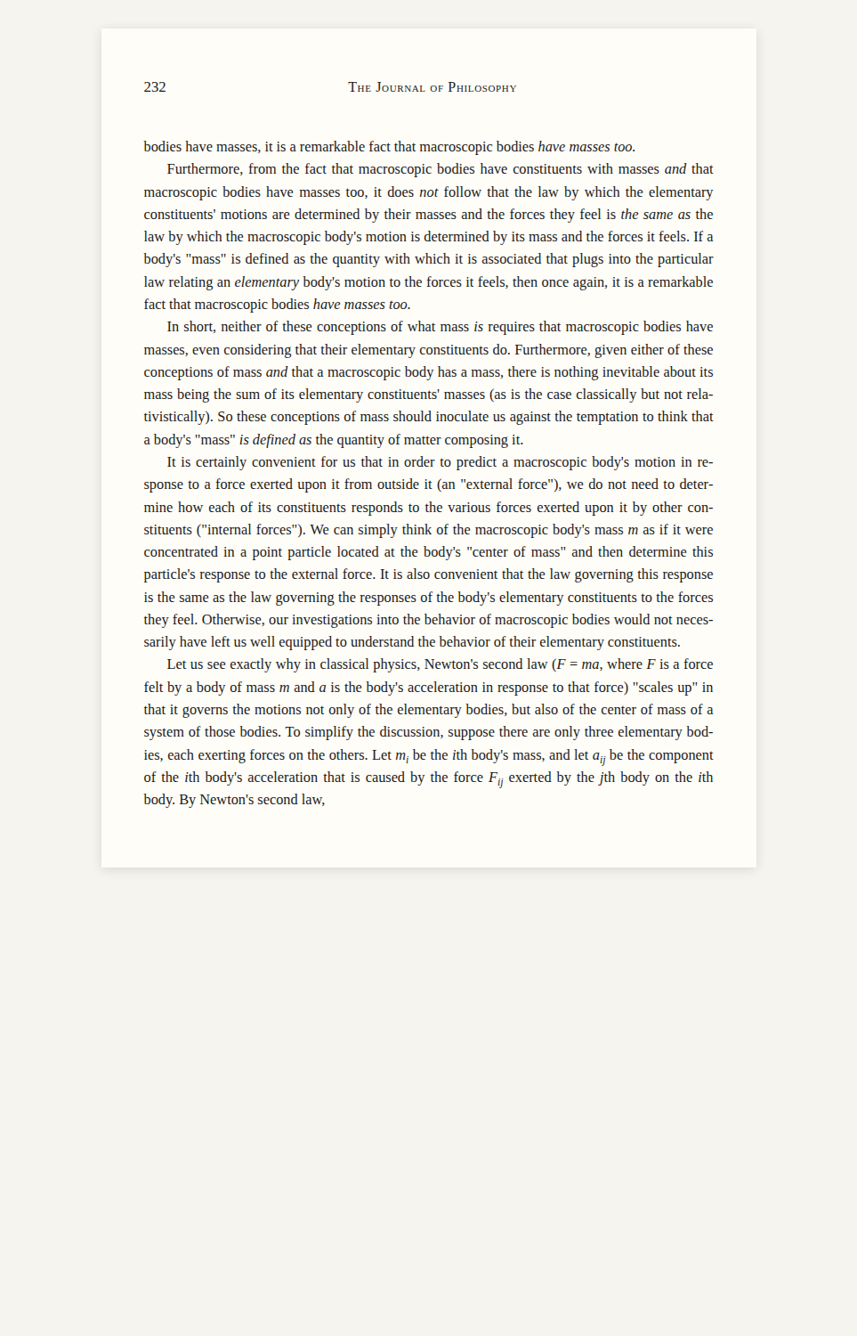232 The Journal of Philosophy
bodies have masses, it is a remarkable fact that macroscopic bodies have masses too.
Furthermore, from the fact that macroscopic bodies have constituents with masses and that macroscopic bodies have masses too, it does not follow that the law by which the elementary constituents' motions are determined by their masses and the forces they feel is the same as the law by which the macroscopic body's motion is determined by its mass and the forces it feels. If a body's "mass" is defined as the quantity with which it is associated that plugs into the particular law relating an elementary body's motion to the forces it feels, then once again, it is a remarkable fact that macroscopic bodies have masses too.
In short, neither of these conceptions of what mass is requires that macroscopic bodies have masses, even considering that their elementary constituents do. Furthermore, given either of these conceptions of mass and that a macroscopic body has a mass, there is nothing inevitable about its mass being the sum of its elementary constituents' masses (as is the case classically but not relativistically). So these conceptions of mass should inoculate us against the temptation to think that a body's "mass" is defined as the quantity of matter composing it.
It is certainly convenient for us that in order to predict a macroscopic body's motion in response to a force exerted upon it from outside it (an "external force"), we do not need to determine how each of its constituents responds to the various forces exerted upon it by other constituents ("internal forces"). We can simply think of the macroscopic body's mass m as if it were concentrated in a point particle located at the body's "center of mass" and then determine this particle's response to the external force. It is also convenient that the law governing this response is the same as the law governing the responses of the body's elementary constituents to the forces they feel. Otherwise, our investigations into the behavior of macroscopic bodies would not necessarily have left us well equipped to understand the behavior of their elementary constituents.
Let us see exactly why in classical physics, Newton's second law (F = ma, where F is a force felt by a body of mass m and a is the body's acceleration in response to that force) "scales up" in that it governs the motions not only of the elementary bodies, but also of the center of mass of a system of those bodies. To simplify the discussion, suppose there are only three elementary bodies, each exerting forces on the others. Let mi be the ith body's mass, and let aij be the component of the ith body's acceleration that is caused by the force Fij exerted by the jth body on the ith body. By Newton's second law,